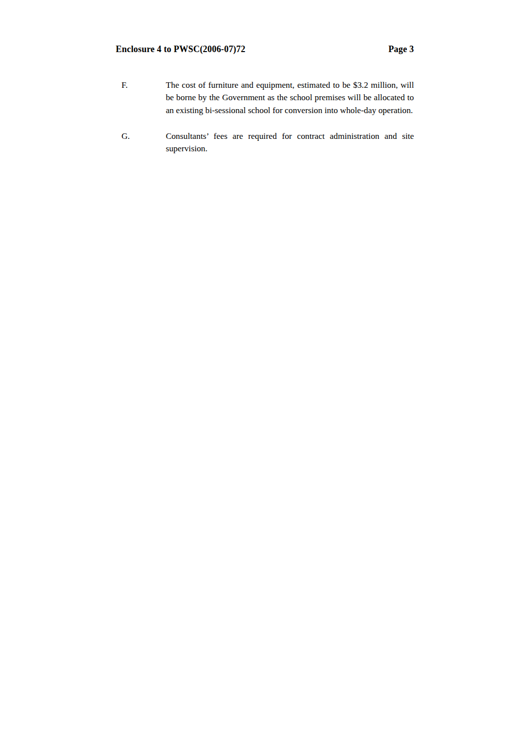Enclosure 4 to PWSC(2006-07)72
Page 3
F.
The cost of furniture and equipment, estimated to be $3.2 million, will be borne by the Government as the school premises will be allocated to an existing bi-sessional school for conversion into whole-day operation.
G.
Consultants’ fees are required for contract administration and site supervision.